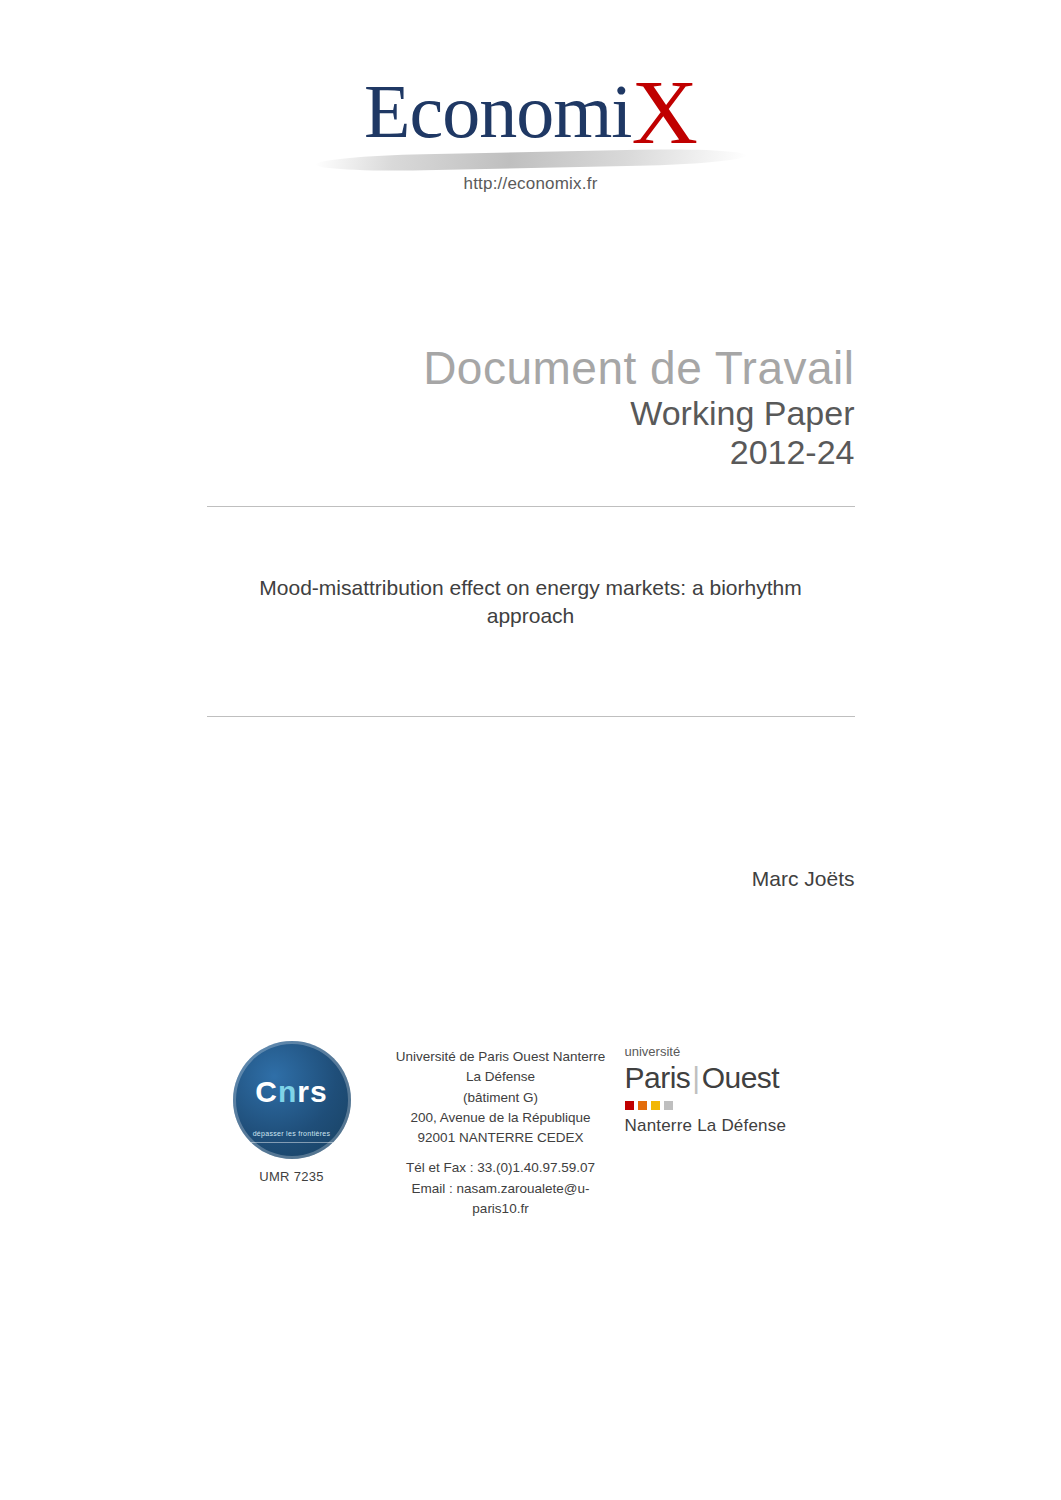EconomiX
http://economix.fr
Document de Travail
Working Paper
2012-24
Mood-misattribution effect on energy markets: a biorhythm approach
Marc Joëts
Cnrs
dépasser les frontières
UMR 7235
Université de Paris Ouest Nanterre La Défense
(bâtiment G)
200, Avenue de la République
92001 NANTERRE CEDEX Tél et Fax : 33.(0)1.40.97.59.07
Email : nasam.zaroualete@u-paris10.fr
université
Paris|Ouest
Nanterre La Défense